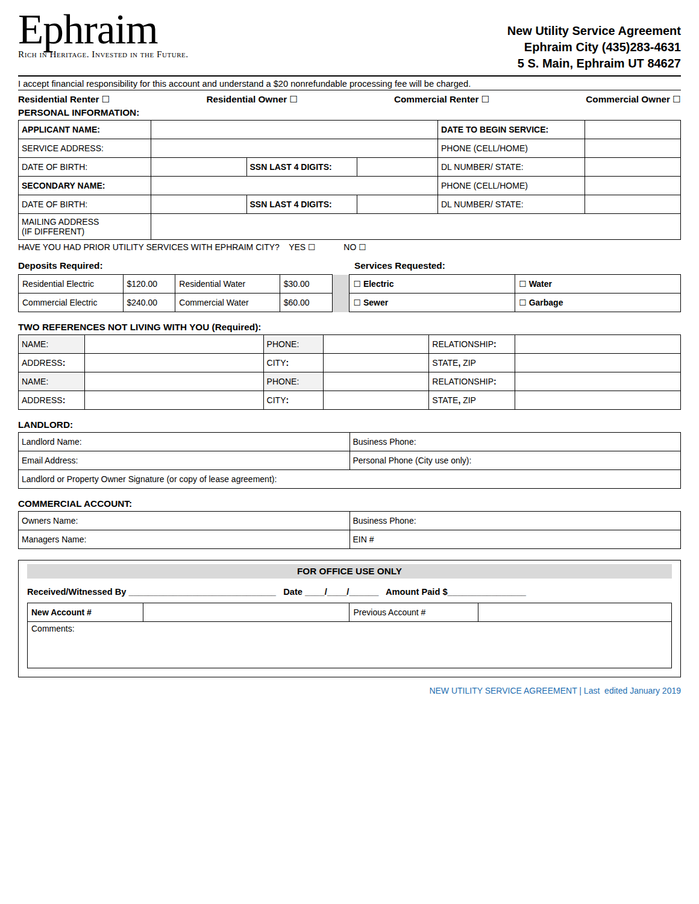Ephraim
Rich in Heritage. Invested in the Future.
New Utility Service Agreement
Ephraim City (435)283-4631
5 S. Main, Ephraim UT 84627
I accept financial responsibility for this account and understand a $20 nonrefundable processing fee will be charged.
Residential Renter ☐ Residential Owner ☐ Commercial Renter ☐ Commercial Owner ☐
PERSONAL INFORMATION:
| APPLICANT NAME: | | DATE TO BEGIN SERVICE: | |
| SERVICE ADDRESS: | | PHONE (CELL/HOME) | |
| DATE OF BIRTH: | | SSN LAST 4 DIGITS: | | DL NUMBER/ STATE: | |
| SECONDARY NAME: | | PHONE (CELL/HOME) | |
| DATE OF BIRTH: | | SSN LAST 4 DIGITS: | | DL NUMBER/ STATE: | |
| MAILING ADDRESS (IF DIFFERENT) | |
HAVE YOU HAD PRIOR UTILITY SERVICES WITH EPHRAIM CITY? YES ☐ NO ☐
Deposits Required:
Services Requested:
| Residential Electric | $120.00 | Residential Water | $30.00 | | ☐ Electric | ☐ Water |
| Commercial Electric | $240.00 | Commercial Water | $60.00 | | ☐ Sewer | ☐ Garbage |
TWO REFERENCES NOT LIVING WITH YOU (Required):
| NAME: | | PHONE: | | RELATIONSHIP : | |
| ADDRESS : | | CITY : | | STATE , ZIP | |
| NAME: | | PHONE: | | RELATIONSHIP : | |
| ADDRESS : | | CITY : | | STATE , ZIP | |
LANDLORD:
| Landlord Name: | Business Phone: |
| Email Address: | Personal Phone (City use only): |
| Landlord or Property Owner Signature (or copy of lease agreement): |
COMMERCIAL ACCOUNT:
| Owners Name: | Business Phone: |
| Managers Name: | EIN # |
FOR OFFICE USE ONLY
Received/Witnessed By ______________________________ Date ____/____/______ Amount Paid $________________
| New Account # | | Previous Account # | |
Comments:
NEW UTILITY SERVICE AGREEMENT | Last edited January 2019